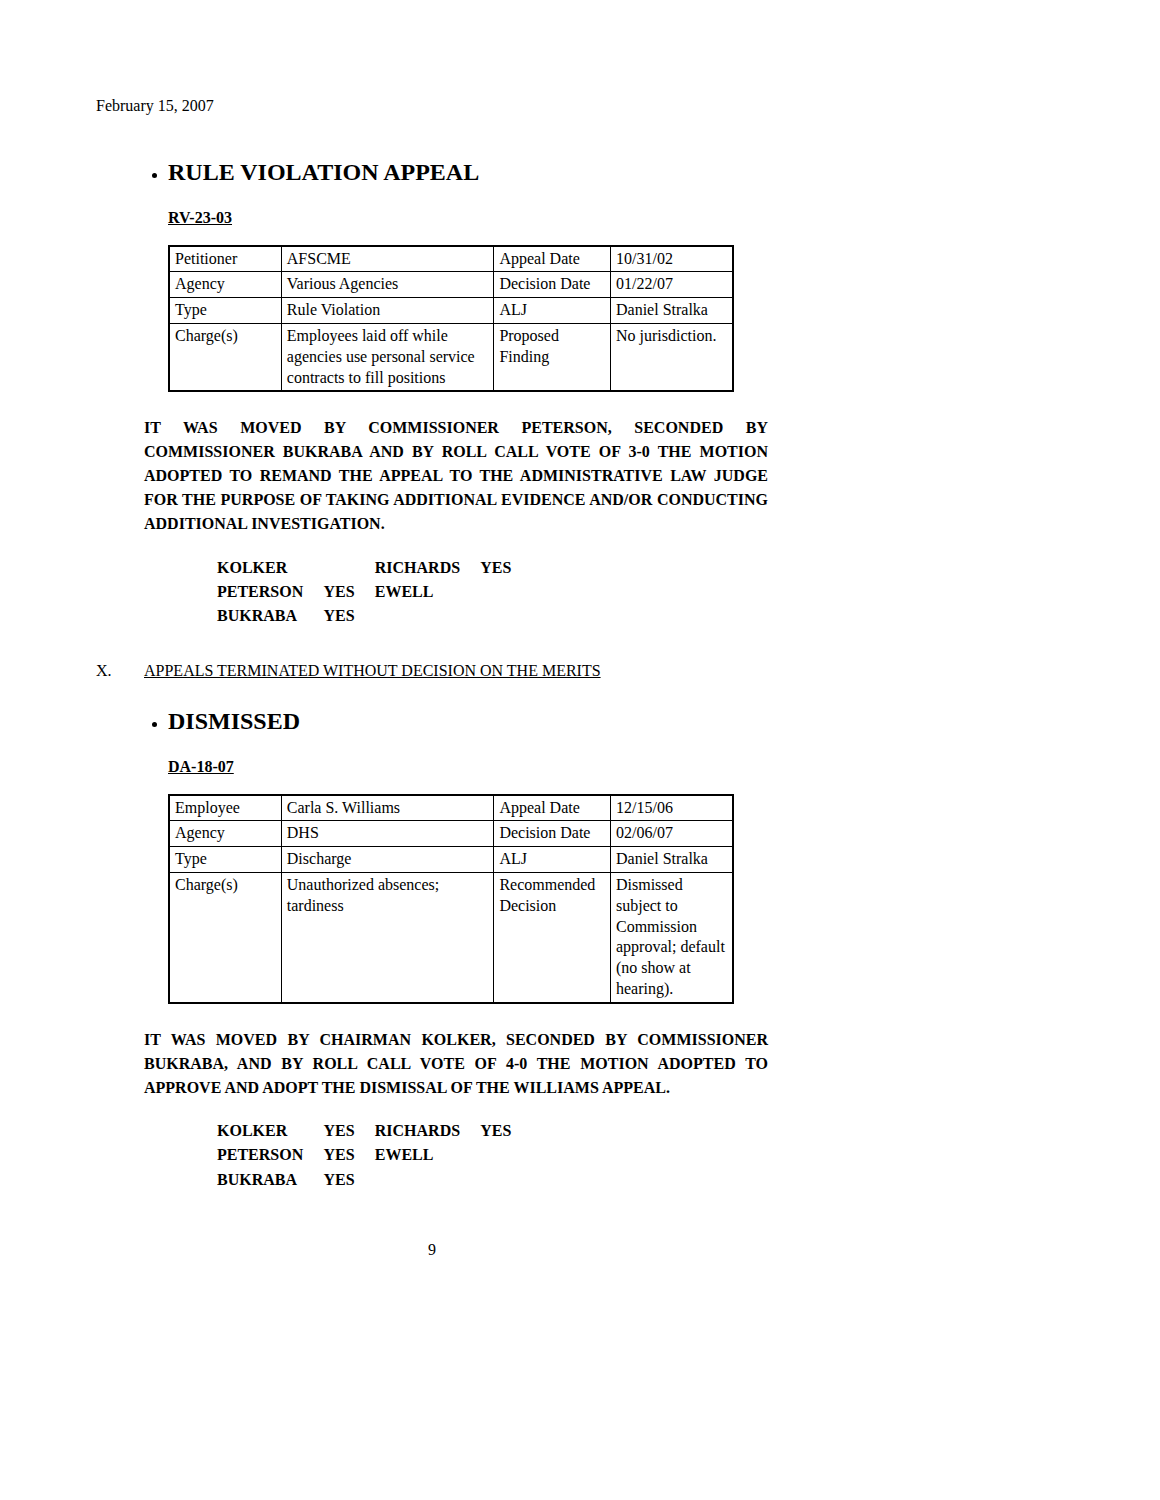February 15, 2007
RULE VIOLATION APPEAL
RV-23-03
| Petitioner | AFSCME | Appeal Date | 10/31/02 |
| Agency | Various Agencies | Decision Date | 01/22/07 |
| Type | Rule Violation | ALJ | Daniel Stralka |
| Charge(s) | Employees laid off while agencies use personal service contracts to fill positions | Proposed Finding | No jurisdiction. |
IT WAS MOVED BY COMMISSIONER PETERSON, SECONDED BY COMMISSIONER BUKRABA AND BY ROLL CALL VOTE OF 3-0 THE MOTION ADOPTED TO REMAND THE APPEAL TO THE ADMINISTRATIVE LAW JUDGE FOR THE PURPOSE OF TAKING ADDITIONAL EVIDENCE AND/OR CONDUCTING ADDITIONAL INVESTIGATION.
| KOLKER | | RICHARDS | YES |
| PETERSON | YES | EWELL | |
| BUKRABA | YES | | |
X. APPEALS TERMINATED WITHOUT DECISION ON THE MERITS
DISMISSED
DA-18-07
| Employee | Carla S. Williams | Appeal Date | 12/15/06 |
| Agency | DHS | Decision Date | 02/06/07 |
| Type | Discharge | ALJ | Daniel Stralka |
| Charge(s) | Unauthorized absences; tardiness | Recommended Decision | Dismissed subject to Commission approval; default (no show at hearing). |
IT WAS MOVED BY CHAIRMAN KOLKER, SECONDED BY COMMISSIONER BUKRABA, AND BY ROLL CALL VOTE OF 4-0 THE MOTION ADOPTED TO APPROVE AND ADOPT THE DISMISSAL OF THE WILLIAMS APPEAL.
| KOLKER | YES | RICHARDS | YES |
| PETERSON | YES | EWELL | |
| BUKRABA | YES | | |
9